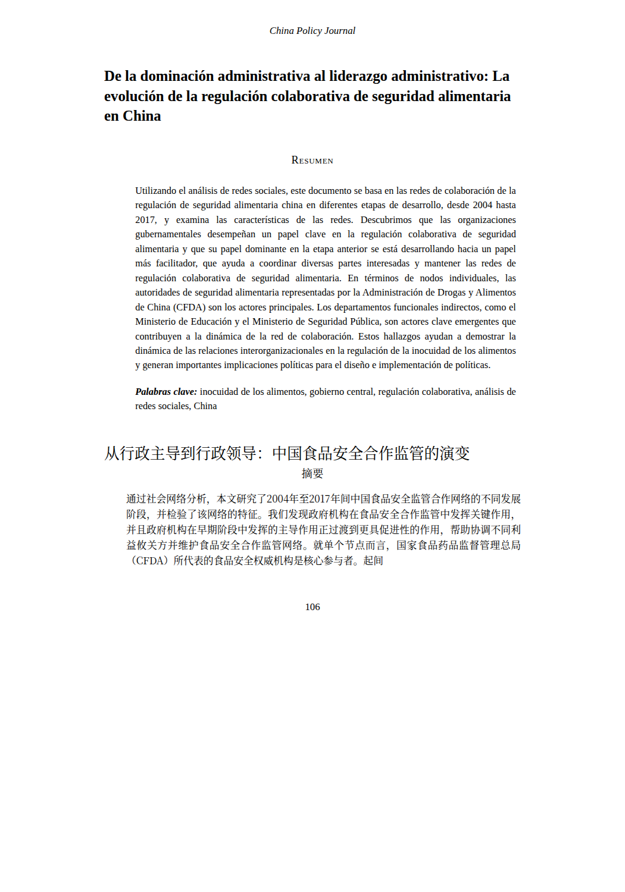China Policy Journal
De la dominación administrativa al liderazgo administrativo: La evolución de la regulación colaborativa de seguridad alimentaria en China
Resumen
Utilizando el análisis de redes sociales, este documento se basa en las redes de colaboración de la regulación de seguridad alimentaria china en diferentes etapas de desarrollo, desde 2004 hasta 2017, y examina las características de las redes. Descubrimos que las organizaciones gubernamentales desempeñan un papel clave en la regulación colaborativa de seguridad alimentaria y que su papel dominante en la etapa anterior se está desarrollando hacia un papel más facilitador, que ayuda a coordinar diversas partes interesadas y mantener las redes de regulación colaborativa de seguridad alimentaria. En términos de nodos individuales, las autoridades de seguridad alimentaria representadas por la Administración de Drogas y Alimentos de China (CFDA) son los actores principales. Los departamentos funcionales indirectos, como el Ministerio de Educación y el Ministerio de Seguridad Pública, son actores clave emergentes que contribuyen a la dinámica de la red de colaboración. Estos hallazgos ayudan a demostrar la dinámica de las relaciones interorganizacionales en la regulación de la inocuidad de los alimentos y generan importantes implicaciones políticas para el diseño e implementación de políticas.
Palabras clave: inocuidad de los alimentos, gobierno central, regulación colaborativa, análisis de redes sociales, China
从行政主导到行政领导：中国食品安全合作监管的演变
摘要
通过社会网络分析，本文研究了2004年至2017年间中国食品安全监管合作网络的不同发展阶段，并检验了该网络的特征。我们发现政府机构在食品安全合作监管中发挥关键作用，并且政府机构在早期阶段中发挥的主导作用正过渡到更具促进性的作用，帮助协调不同利益攸关方并维护食品安全合作监管网络。就单个节点而言，国家食品药品监督管理总局（CFDA）所代表的食品安全权威机构是核心参与者。起间
106